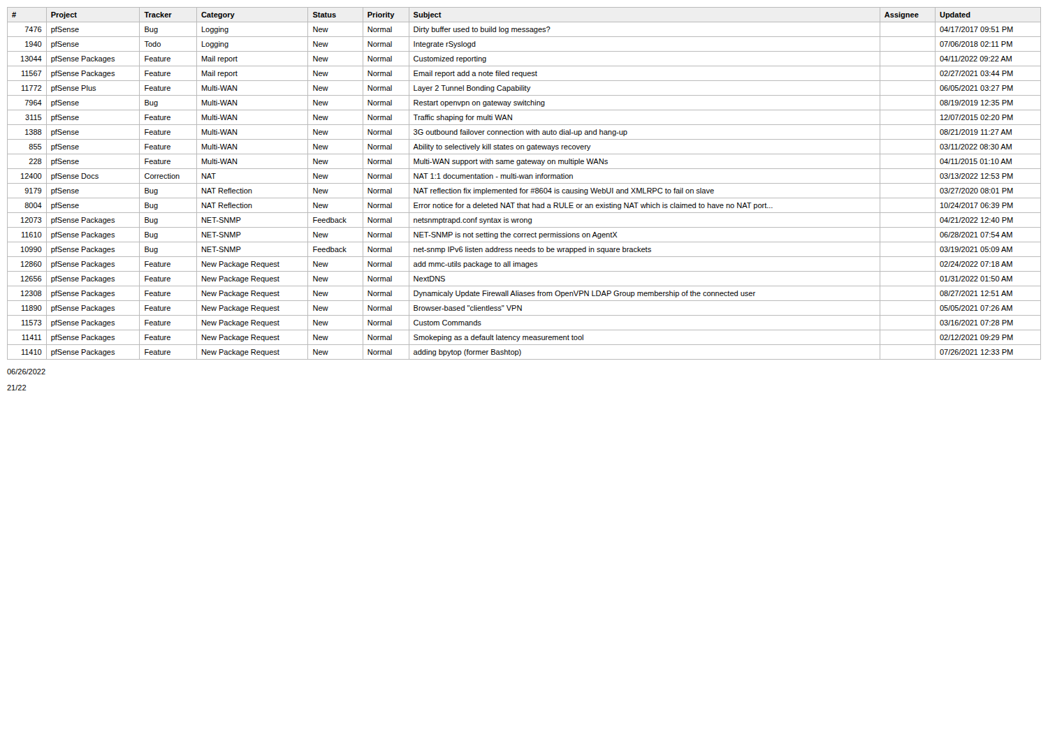Issue tracker listing
| # | Project | Tracker | Category | Status | Priority | Subject | Assignee | Updated |
| --- | --- | --- | --- | --- | --- | --- | --- | --- |
| 7476 | pfSense | Bug | Logging | New | Normal | Dirty buffer used to build log messages? | | 04/17/2017 09:51 PM |
| 1940 | pfSense | Todo | Logging | New | Normal | Integrate rSyslogd | | 07/06/2018 02:11 PM |
| 13044 | pfSense Packages | Feature | Mail report | New | Normal | Customized reporting | | 04/11/2022 09:22 AM |
| 11567 | pfSense Packages | Feature | Mail report | New | Normal | Email report add a note filed request | | 02/27/2021 03:44 PM |
| 11772 | pfSense Plus | Feature | Multi-WAN | New | Normal | Layer 2 Tunnel Bonding Capability | | 06/05/2021 03:27 PM |
| 7964 | pfSense | Bug | Multi-WAN | New | Normal | Restart openvpn on gateway switching | | 08/19/2019 12:35 PM |
| 3115 | pfSense | Feature | Multi-WAN | New | Normal | Traffic shaping for multi WAN | | 12/07/2015 02:20 PM |
| 1388 | pfSense | Feature | Multi-WAN | New | Normal | 3G outbound failover connection with auto dial-up and hang-up | | 08/21/2019 11:27 AM |
| 855 | pfSense | Feature | Multi-WAN | New | Normal | Ability to selectively kill states on gateways recovery | | 03/11/2022 08:30 AM |
| 228 | pfSense | Feature | Multi-WAN | New | Normal | Multi-WAN support with same gateway on multiple WANs | | 04/11/2015 01:10 AM |
| 12400 | pfSense Docs | Correction | NAT | New | Normal | NAT 1:1 documentation - multi-wan information | | 03/13/2022 12:53 PM |
| 9179 | pfSense | Bug | NAT Reflection | New | Normal | NAT reflection fix implemented for #8604 is causing WebUI and XMLRPC to fail on slave | | 03/27/2020 08:01 PM |
| 8004 | pfSense | Bug | NAT Reflection | New | Normal | Error notice for a deleted NAT that had a RULE or an existing NAT which is claimed to have no NAT port... | | 10/24/2017 06:39 PM |
| 12073 | pfSense Packages | Bug | NET-SNMP | Feedback | Normal | netsnmptrapd.conf syntax is wrong | | 04/21/2022 12:40 PM |
| 11610 | pfSense Packages | Bug | NET-SNMP | New | Normal | NET-SNMP is not setting the correct permissions on AgentX | | 06/28/2021 07:54 AM |
| 10990 | pfSense Packages | Bug | NET-SNMP | Feedback | Normal | net-snmp IPv6 listen address needs to be wrapped in square brackets | | 03/19/2021 05:09 AM |
| 12860 | pfSense Packages | Feature | New Package Request | New | Normal | add mmc-utils package to all images | | 02/24/2022 07:18 AM |
| 12656 | pfSense Packages | Feature | New Package Request | New | Normal | NextDNS | | 01/31/2022 01:50 AM |
| 12308 | pfSense Packages | Feature | New Package Request | New | Normal | Dynamicaly Update Firewall Aliases from OpenVPN LDAP Group membership of the connected user | | 08/27/2021 12:51 AM |
| 11890 | pfSense Packages | Feature | New Package Request | New | Normal | Browser-based "clientless" VPN | | 05/05/2021 07:26 AM |
| 11573 | pfSense Packages | Feature | New Package Request | New | Normal | Custom Commands | | 03/16/2021 07:28 PM |
| 11411 | pfSense Packages | Feature | New Package Request | New | Normal | Smokeping as a default latency measurement tool | | 02/12/2021 09:29 PM |
| 11410 | pfSense Packages | Feature | New Package Request | New | Normal | adding bpytop (former Bashtop) | | 07/26/2021 12:33 PM |
06/26/2022
21/22